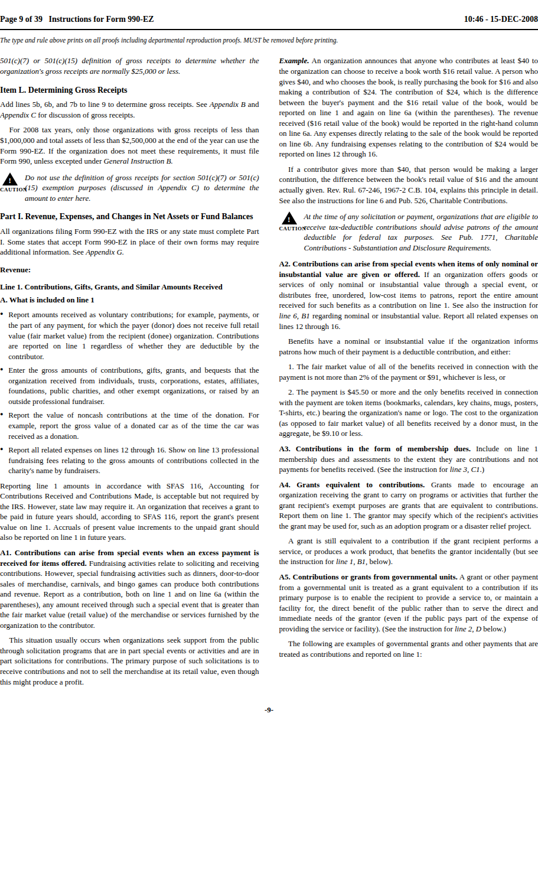Page 9 of 39 Instructions for Form 990-EZ
10:46 - 15-DEC-2008
The type and rule above prints on all proofs including departmental reproduction proofs. MUST be removed before printing.
501(c)(7) or 501(c)(15) definition of gross receipts to determine whether the organization's gross receipts are normally $25,000 or less.
Item L. Determining Gross Receipts
Add lines 5b, 6b, and 7b to line 9 to determine gross receipts. See Appendix B and Appendix C for discussion of gross receipts.
For 2008 tax years, only those organizations with gross receipts of less than $1,000,000 and total assets of less than $2,500,000 at the end of the year can use the Form 990-EZ. If the organization does not meet these requirements, it must file Form 990, unless excepted under General Instruction B.
! CAUTION
Do not use the definition of gross receipts for section 501(c)(7) or 501(c)(15) exemption purposes (discussed in Appendix C) to determine the amount to enter here.
Part I. Revenue, Expenses, and Changes in Net Assets or Fund Balances
All organizations filing Form 990-EZ with the IRS or any state must complete Part I. Some states that accept Form 990-EZ in place of their own forms may require additional information. See Appendix G.
Revenue:
Line 1. Contributions, Gifts, Grants, and Similar Amounts Received
A. What is included on line 1
Report amounts received as voluntary contributions; for example, payments, or the part of any payment, for which the payer (donor) does not receive full retail value (fair market value) from the recipient (donee) organization. Contributions are reported on line 1 regardless of whether they are deductible by the contributor.
Enter the gross amounts of contributions, gifts, grants, and bequests that the organization received from individuals, trusts, corporations, estates, affiliates, foundations, public charities, and other exempt organizations, or raised by an outside professional fundraiser.
Report the value of noncash contributions at the time of the donation. For example, report the gross value of a donated car as of the time the car was received as a donation.
Report all related expenses on lines 12 through 16. Show on line 13 professional fundraising fees relating to the gross amounts of contributions collected in the charity's name by fundraisers.
Reporting line 1 amounts in accordance with SFAS 116, Accounting for Contributions Received and Contributions Made, is acceptable but not required by the IRS. However, state law may require it. An organization that receives a grant to be paid in future years should, according to SFAS 116, report the grant's present value on line 1. Accruals of present value increments to the unpaid grant should also be reported on line 1 in future years.
A1. Contributions can arise from special events when an excess payment is received for items offered. Fundraising activities relate to soliciting and receiving contributions. However, special fundraising activities such as dinners, door-to-door sales of merchandise, carnivals, and bingo games can produce both contributions and revenue. Report as a contribution, both on line 1 and on line 6a (within the parentheses), any amount received through such a special event that is greater than the fair market value (retail value) of the merchandise or services furnished by the organization to the contributor.
This situation usually occurs when organizations seek support from the public through solicitation programs that are in part special events or activities and are in part solicitations for contributions. The primary purpose of such solicitations is to receive contributions and not to sell the merchandise at its retail value, even though this might produce a profit.
Example. An organization announces that anyone who contributes at least $40 to the organization can choose to receive a book worth $16 retail value. A person who gives $40, and who chooses the book, is really purchasing the book for $16 and also making a contribution of $24. The contribution of $24, which is the difference between the buyer's payment and the $16 retail value of the book, would be reported on line 1 and again on line 6a (within the parentheses). The revenue received ($16 retail value of the book) would be reported in the right-hand column on line 6a. Any expenses directly relating to the sale of the book would be reported on line 6b. Any fundraising expenses relating to the contribution of $24 would be reported on lines 12 through 16.
If a contributor gives more than $40, that person would be making a larger contribution, the difference between the book's retail value of $16 and the amount actually given. Rev. Rul. 67-246, 1967-2 C.B. 104, explains this principle in detail. See also the instructions for line 6 and Pub. 526, Charitable Contributions.
! CAUTION
At the time of any solicitation or payment, organizations that are eligible to receive tax-deductible contributions should advise patrons of the amount deductible for federal tax purposes. See Pub. 1771, Charitable Contributions - Substantiation and Disclosure Requirements.
A2. Contributions can arise from special events when items of only nominal or insubstantial value are given or offered. If an organization offers goods or services of only nominal or insubstantial value through a special event, or distributes free, unordered, low-cost items to patrons, report the entire amount received for such benefits as a contribution on line 1. See also the instruction for line 6, B1 regarding nominal or insubstantial value. Report all related expenses on lines 12 through 16.
Benefits have a nominal or insubstantial value if the organization informs patrons how much of their payment is a deductible contribution, and either:
1. The fair market value of all of the benefits received in connection with the payment is not more than 2% of the payment or $91, whichever is less, or
2. The payment is $45.50 or more and the only benefits received in connection with the payment are token items (bookmarks, calendars, key chains, mugs, posters, T-shirts, etc.) bearing the organization's name or logo. The cost to the organization (as opposed to fair market value) of all benefits received by a donor must, in the aggregate, be $9.10 or less.
A3. Contributions in the form of membership dues. Include on line 1 membership dues and assessments to the extent they are contributions and not payments for benefits received. (See the instruction for line 3, C1.)
A4. Grants equivalent to contributions. Grants made to encourage an organization receiving the grant to carry on programs or activities that further the grant recipient's exempt purposes are grants that are equivalent to contributions. Report them on line 1. The grantor may specify which of the recipient's activities the grant may be used for, such as an adoption program or a disaster relief project.
A grant is still equivalent to a contribution if the grant recipient performs a service, or produces a work product, that benefits the grantor incidentally (but see the instruction for line 1, B1, below).
A5. Contributions or grants from governmental units. A grant or other payment from a governmental unit is treated as a grant equivalent to a contribution if its primary purpose is to enable the recipient to provide a service to, or maintain a facility for, the direct benefit of the public rather than to serve the direct and immediate needs of the grantor (even if the public pays part of the expense of providing the service or facility). (See the instruction for line 2, D below.)
The following are examples of governmental grants and other payments that are treated as contributions and reported on line 1:
-9-